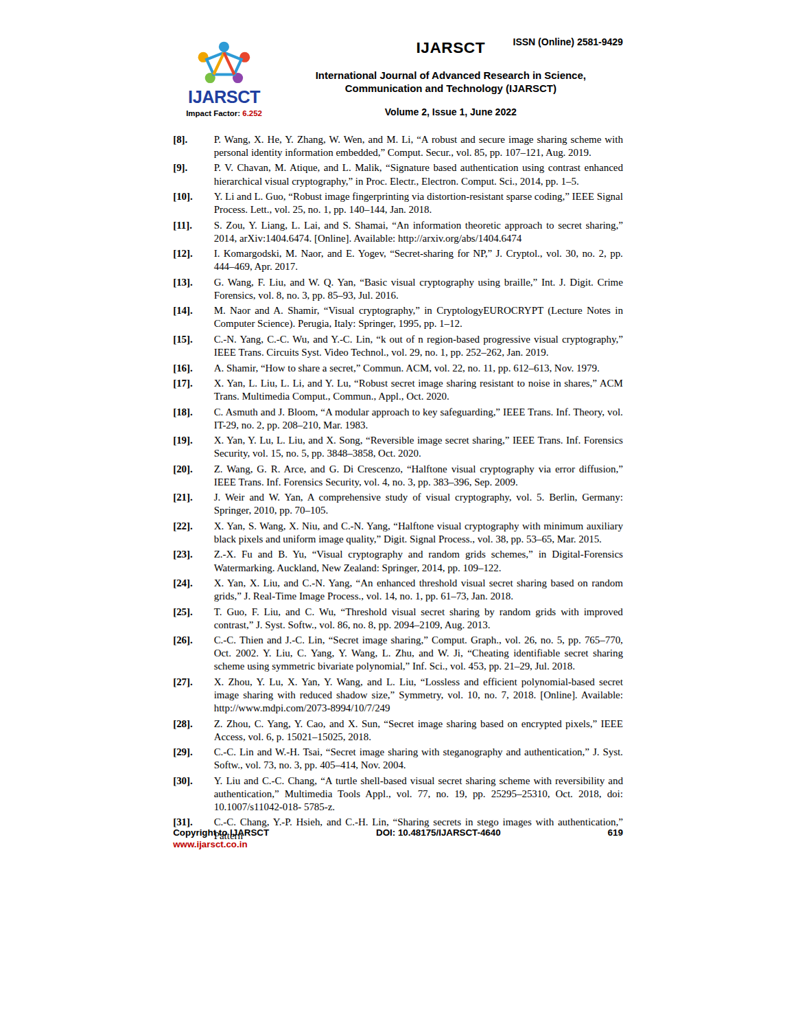IJARSCT
Impact Factor: 6.252
ISSN (Online) 2581-9429
IJARSCT
International Journal of Advanced Research in Science, Communication and Technology (IJARSCT)
Volume 2, Issue 1, June 2022
[8]. P. Wang, X. He, Y. Zhang, W. Wen, and M. Li, “A robust and secure image sharing scheme with personal identity information embedded,” Comput. Secur., vol. 85, pp. 107–121, Aug. 2019.
[9]. P. V. Chavan, M. Atique, and L. Malik, “Signature based authentication using contrast enhanced hierarchical visual cryptography,” in Proc. Electr., Electron. Comput. Sci., 2014, pp. 1–5.
[10]. Y. Li and L. Guo, “Robust image fingerprinting via distortion-resistant sparse coding,” IEEE Signal Process. Lett., vol. 25, no. 1, pp. 140–144, Jan. 2018.
[11]. S. Zou, Y. Liang, L. Lai, and S. Shamai, “An information theoretic approach to secret sharing,” 2014, arXiv:1404.6474. [Online]. Available: http://arxiv.org/abs/1404.6474
[12]. I. Komargodski, M. Naor, and E. Yogev, “Secret-sharing for NP,” J. Cryptol., vol. 30, no. 2, pp. 444–469, Apr. 2017.
[13]. G. Wang, F. Liu, and W. Q. Yan, “Basic visual cryptography using braille,” Int. J. Digit. Crime Forensics, vol. 8, no. 3, pp. 85–93, Jul. 2016.
[14]. M. Naor and A. Shamir, “Visual cryptography,” in CryptologyEUROCRYPT (Lecture Notes in Computer Science). Perugia, Italy: Springer, 1995, pp. 1–12.
[15]. C.-N. Yang, C.-C. Wu, and Y.-C. Lin, “k out of n region-based progressive visual cryptography,” IEEE Trans. Circuits Syst. Video Technol., vol. 29, no. 1, pp. 252–262, Jan. 2019.
[16]. A. Shamir, “How to share a secret,” Commun. ACM, vol. 22, no. 11, pp. 612–613, Nov. 1979.
[17]. X. Yan, L. Liu, L. Li, and Y. Lu, “Robust secret image sharing resistant to noise in shares,” ACM Trans. Multimedia Comput., Commun., Appl., Oct. 2020.
[18]. C. Asmuth and J. Bloom, “A modular approach to key safeguarding,” IEEE Trans. Inf. Theory, vol. IT-29, no. 2, pp. 208–210, Mar. 1983.
[19]. X. Yan, Y. Lu, L. Liu, and X. Song, “Reversible image secret sharing,” IEEE Trans. Inf. Forensics Security, vol. 15, no. 5, pp. 3848–3858, Oct. 2020.
[20]. Z. Wang, G. R. Arce, and G. Di Crescenzo, “Halftone visual cryptography via error diffusion,” IEEE Trans. Inf. Forensics Security, vol. 4, no. 3, pp. 383–396, Sep. 2009.
[21]. J. Weir and W. Yan, A comprehensive study of visual cryptography, vol. 5. Berlin, Germany: Springer, 2010, pp. 70–105.
[22]. X. Yan, S. Wang, X. Niu, and C.-N. Yang, “Halftone visual cryptography with minimum auxiliary black pixels and uniform image quality,” Digit. Signal Process., vol. 38, pp. 53–65, Mar. 2015.
[23]. Z.-X. Fu and B. Yu, “Visual cryptography and random grids schemes,” in Digital-Forensics Watermarking. Auckland, New Zealand: Springer, 2014, pp. 109–122.
[24]. X. Yan, X. Liu, and C.-N. Yang, “An enhanced threshold visual secret sharing based on random grids,” J. Real-Time Image Process., vol. 14, no. 1, pp. 61–73, Jan. 2018.
[25]. T. Guo, F. Liu, and C. Wu, “Threshold visual secret sharing by random grids with improved contrast,” J. Syst. Softw., vol. 86, no. 8, pp. 2094–2109, Aug. 2013.
[26]. C.-C. Thien and J.-C. Lin, “Secret image sharing,” Comput. Graph., vol. 26, no. 5, pp. 765–770, Oct. 2002. Y. Liu, C. Yang, Y. Wang, L. Zhu, and W. Ji, “Cheating identifiable secret sharing scheme using symmetric bivariate polynomial,” Inf. Sci., vol. 453, pp. 21–29, Jul. 2018.
[27]. X. Zhou, Y. Lu, X. Yan, Y. Wang, and L. Liu, “Lossless and efficient polynomial-based secret image sharing with reduced shadow size,” Symmetry, vol. 10, no. 7, 2018. [Online]. Available: http://www.mdpi.com/2073-8994/10/7/249
[28]. Z. Zhou, C. Yang, Y. Cao, and X. Sun, “Secret image sharing based on encrypted pixels,” IEEE Access, vol. 6, p. 15021–15025, 2018.
[29]. C.-C. Lin and W.-H. Tsai, “Secret image sharing with steganography and authentication,” J. Syst. Softw., vol. 73, no. 3, pp. 405–414, Nov. 2004.
[30]. Y. Liu and C.-C. Chang, “A turtle shell-based visual secret sharing scheme with reversibility and authentication,” Multimedia Tools Appl., vol. 77, no. 19, pp. 25295–25310, Oct. 2018, doi: 10.1007/s11042-018- 5785-z.
[31]. C.-C. Chang, Y.-P. Hsieh, and C.-H. Lin, “Sharing secrets in stego images with authentication,” Pattern
Copyright to IJARSCT
DOI: 10.48175/IJARSCT-4640
619
www.ijarsct.co.in